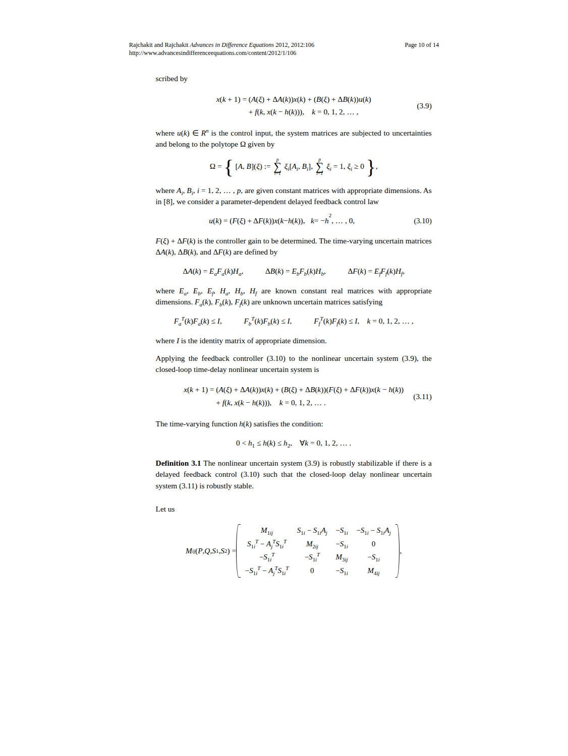Rajchakit and Rajchakit Advances in Difference Equations 2012, 2012:106 http://www.advancesindifferenceequations.com/content/2012/1/106
Page 10 of 14
scribed by
x(k + 1) = (A(ξ) + ΔA(k))x(k) + (B(ξ) + ΔB(k))u(k)
+ f(k, x(k − h(k))), k = 0, 1, 2, … ,
(3.9)
where u(k) ∈ Rn is the control input, the system matrices are subjected to uncertainties and belong to the polytope Ω given by
Ω = { [A, B](ξ) := p∑i=1 ξi[Ai, Bi], p∑i=1 ξi = 1, ξi ≥ 0 },
where Ai, Bi, i = 1, 2, … , p, are given constant matrices with appropriate dimensions. As in [8], we consider a parameter-dependent delayed feedback control law
u(k) = (F(ξ) + ΔF(k))x(k − h(k)), k = −h2, … , 0,
(3.10)
F(ξ) + ΔF(k) is the controller gain to be determined. The time-varying uncertain matrices ΔA(k), ΔB(k), and ΔF(k) are defined by
ΔA(k) = EaFa(k)Ha, ΔB(k) = EbFb(k)Hb, ΔF(k) = EfFf(k)Hf,
where Ea, Eb, Ef, Ha, Hb, Hf are known constant real matrices with appropriate dimensions. Fa(k), Fb(k), Ff(k) are unknown uncertain matrices satisfying
FaT(k)Fa(k) ≤ I, FbT(k)Fb(k) ≤ I, FfT(k)Ff(k) ≤ I, k = 0, 1, 2, … ,
where I is the identity matrix of appropriate dimension.
Applying the feedback controller (3.10) to the nonlinear uncertain system (3.9), the closed-loop time-delay nonlinear uncertain system is
x(k + 1) = (A(ξ) + ΔA(k))x(k) + (B(ξ) + ΔB(k))(F(ξ) + ΔF(k))x(k − h(k))
+ f(k, x(k − h(k))), k = 0, 1, 2, … .
(3.11)
The time-varying function h(k) satisfies the condition:
0 < h1 ≤ h(k) ≤ h2, ∀k = 0, 1, 2, … .
Definition 3.1 The nonlinear uncertain system (3.9) is robustly stabilizable if there is a delayed feedback control (3.10) such that the closed-loop delay nonlinear uncertain system (3.11) is robustly stable.
Let us
Mij(P, Q, S1, S2) =
| M 1 ij | S 1 i − S 1 i A j | − S 1 i | − S 1 i − S 1 i A j |
| S 1 i T − A j T S 1 i T | M 2 ij | − S 1 i | 0 |
| − S 1 i T | − S 1 i T | M 3 ij | − S 1 i |
| − S 1 i T − A j T S 1 i T | 0 | − S 1 i | M 4 ij |
,